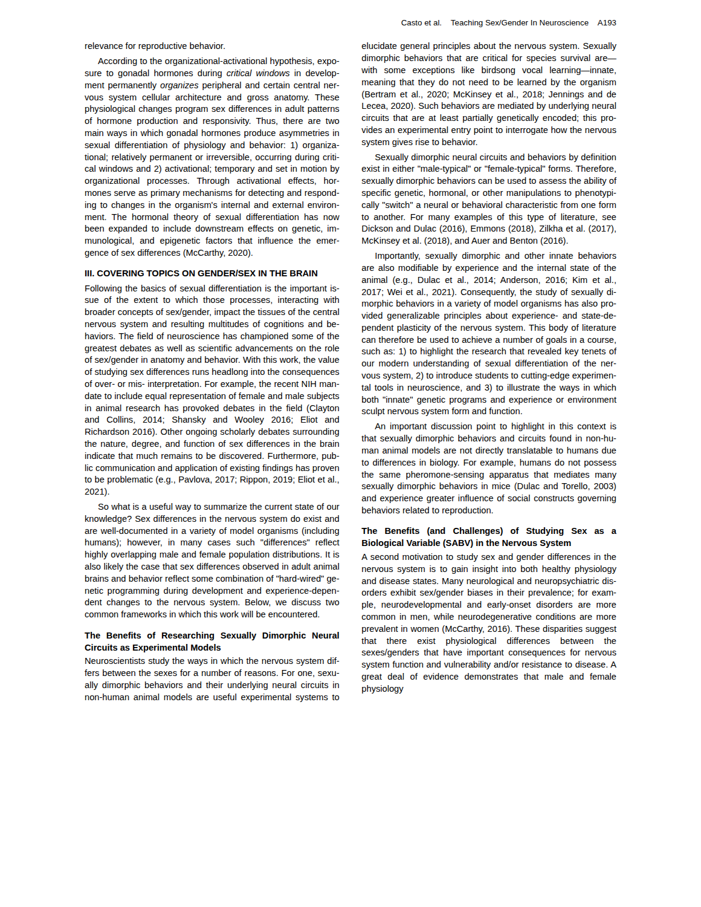Casto et al. Teaching Sex/Gender In Neuroscience A193
relevance for reproductive behavior.
According to the organizational-activational hypothesis, exposure to gonadal hormones during critical windows in development permanently organizes peripheral and certain central nervous system cellular architecture and gross anatomy. These physiological changes program sex differences in adult patterns of hormone production and responsivity. Thus, there are two main ways in which gonadal hormones produce asymmetries in sexual differentiation of physiology and behavior: 1) organizational; relatively permanent or irreversible, occurring during critical windows and 2) activational; temporary and set in motion by organizational processes. Through activational effects, hormones serve as primary mechanisms for detecting and responding to changes in the organism's internal and external environment. The hormonal theory of sexual differentiation has now been expanded to include downstream effects on genetic, immunological, and epigenetic factors that influence the emergence of sex differences (McCarthy, 2020).
III. Covering Topics on Gender/Sex in the Brain
Following the basics of sexual differentiation is the important issue of the extent to which those processes, interacting with broader concepts of sex/gender, impact the tissues of the central nervous system and resulting multitudes of cognitions and behaviors. The field of neuroscience has championed some of the greatest debates as well as scientific advancements on the role of sex/gender in anatomy and behavior. With this work, the value of studying sex differences runs headlong into the consequences of over- or mis- interpretation. For example, the recent NIH mandate to include equal representation of female and male subjects in animal research has provoked debates in the field (Clayton and Collins, 2014; Shansky and Wooley 2016; Eliot and Richardson 2016). Other ongoing scholarly debates surrounding the nature, degree, and function of sex differences in the brain indicate that much remains to be discovered. Furthermore, public communication and application of existing findings has proven to be problematic (e.g., Pavlova, 2017; Rippon, 2019; Eliot et al., 2021).
So what is a useful way to summarize the current state of our knowledge? Sex differences in the nervous system do exist and are well-documented in a variety of model organisms (including humans); however, in many cases such "differences" reflect highly overlapping male and female population distributions. It is also likely the case that sex differences observed in adult animal brains and behavior reflect some combination of "hard-wired" genetic programming during development and experience-dependent changes to the nervous system. Below, we discuss two common frameworks in which this work will be encountered.
The Benefits of Researching Sexually Dimorphic Neural Circuits as Experimental Models
Neuroscientists study the ways in which the nervous system differs between the sexes for a number of reasons. For one, sexually dimorphic behaviors and their underlying neural circuits in non-human animal models are useful experimental systems to elucidate general principles about the nervous system. Sexually dimorphic behaviors that are critical for species survival are—with some exceptions like birdsong vocal learning—innate, meaning that they do not need to be learned by the organism (Bertram et al., 2020; McKinsey et al., 2018; Jennings and de Lecea, 2020). Such behaviors are mediated by underlying neural circuits that are at least partially genetically encoded; this provides an experimental entry point to interrogate how the nervous system gives rise to behavior.
Sexually dimorphic neural circuits and behaviors by definition exist in either "male-typical" or "female-typical" forms. Therefore, sexually dimorphic behaviors can be used to assess the ability of specific genetic, hormonal, or other manipulations to phenotypically "switch" a neural or behavioral characteristic from one form to another. For many examples of this type of literature, see Dickson and Dulac (2016), Emmons (2018), Zilkha et al. (2017), McKinsey et al. (2018), and Auer and Benton (2016).
Importantly, sexually dimorphic and other innate behaviors are also modifiable by experience and the internal state of the animal (e.g., Dulac et al., 2014; Anderson, 2016; Kim et al., 2017; Wei et al., 2021). Consequently, the study of sexually dimorphic behaviors in a variety of model organisms has also provided generalizable principles about experience- and state-dependent plasticity of the nervous system. This body of literature can therefore be used to achieve a number of goals in a course, such as: 1) to highlight the research that revealed key tenets of our modern understanding of sexual differentiation of the nervous system, 2) to introduce students to cutting-edge experimental tools in neuroscience, and 3) to illustrate the ways in which both "innate" genetic programs and experience or environment sculpt nervous system form and function.
An important discussion point to highlight in this context is that sexually dimorphic behaviors and circuits found in non-human animal models are not directly translatable to humans due to differences in biology. For example, humans do not possess the same pheromone-sensing apparatus that mediates many sexually dimorphic behaviors in mice (Dulac and Torello, 2003) and experience greater influence of social constructs governing behaviors related to reproduction.
The Benefits (and Challenges) of Studying Sex as a Biological Variable (SABV) in the Nervous System
A second motivation to study sex and gender differences in the nervous system is to gain insight into both healthy physiology and disease states. Many neurological and neuropsychiatric disorders exhibit sex/gender biases in their prevalence; for example, neurodevelopmental and early-onset disorders are more common in men, while neurodegenerative conditions are more prevalent in women (McCarthy, 2016). These disparities suggest that there exist physiological differences between the sexes/genders that have important consequences for nervous system function and vulnerability and/or resistance to disease. A great deal of evidence demonstrates that male and female physiology